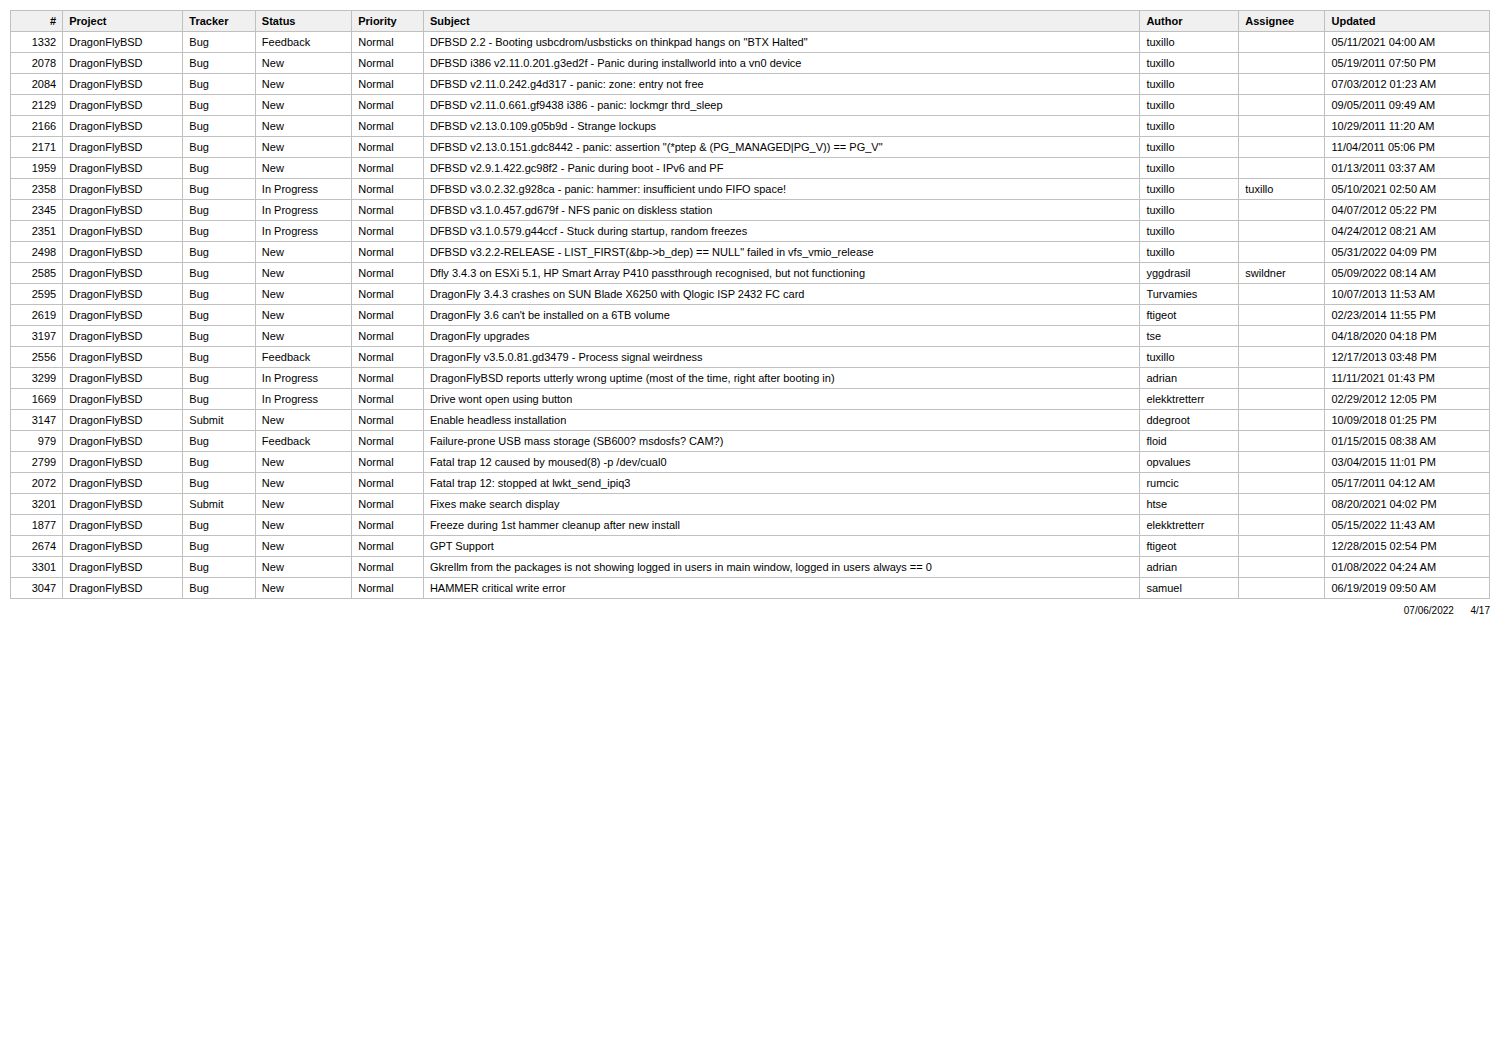| # | Project | Tracker | Status | Priority | Subject | Author | Assignee | Updated |
| --- | --- | --- | --- | --- | --- | --- | --- | --- |
| 1332 | DragonFlyBSD | Bug | Feedback | Normal | DFBSD 2.2 - Booting usbcdrom/usbsticks on thinkpad hangs on "BTX Halted" | tuxillo | | 05/11/2021 04:00 AM |
| 2078 | DragonFlyBSD | Bug | New | Normal | DFBSD i386 v2.11.0.201.g3ed2f - Panic during installworld into a vn0 device | tuxillo | | 05/19/2011 07:50 PM |
| 2084 | DragonFlyBSD | Bug | New | Normal | DFBSD v2.11.0.242.g4d317 - panic: zone: entry not free | tuxillo | | 07/03/2012 01:23 AM |
| 2129 | DragonFlyBSD | Bug | New | Normal | DFBSD v2.11.0.661.gf9438 i386 - panic: lockmgr thrd_sleep | tuxillo | | 09/05/2011 09:49 AM |
| 2166 | DragonFlyBSD | Bug | New | Normal | DFBSD v2.13.0.109.g05b9d - Strange lockups | tuxillo | | 10/29/2011 11:20 AM |
| 2171 | DragonFlyBSD | Bug | New | Normal | DFBSD v2.13.0.151.gdc8442 - panic: assertion "(*ptep & (PG_MANAGED/PG_V)) == PG_V" | tuxillo | | 11/04/2011 05:06 PM |
| 1959 | DragonFlyBSD | Bug | New | Normal | DFBSD v2.9.1.422.gc98f2 - Panic during boot - IPv6 and PF | tuxillo | | 01/13/2011 03:37 AM |
| 2358 | DragonFlyBSD | Bug | In Progress | Normal | DFBSD v3.0.2.32.g928ca - panic: hammer: insufficient undo FIFO space! | tuxillo | tuxillo | 05/10/2021 02:50 AM |
| 2345 | DragonFlyBSD | Bug | In Progress | Normal | DFBSD v3.1.0.457.gd679f - NFS panic on diskless station | tuxillo | | 04/07/2012 05:22 PM |
| 2351 | DragonFlyBSD | Bug | In Progress | Normal | DFBSD v3.1.0.579.g44ccf - Stuck during startup, random freezes | tuxillo | | 04/24/2012 08:21 AM |
| 2498 | DragonFlyBSD | Bug | New | Normal | DFBSD v3.2.2-RELEASE - LIST_FIRST(&bp->b_dep) == NULL" failed in vfs_vmio_release | tuxillo | | 05/31/2022 04:09 PM |
| 2585 | DragonFlyBSD | Bug | New | Normal | Dfly 3.4.3 on ESXi 5.1, HP Smart Array P410 passthrough recognised, but not functioning | yggdrasil | swildner | 05/09/2022 08:14 AM |
| 2595 | DragonFlyBSD | Bug | New | Normal | DragonFly 3.4.3 crashes on SUN Blade X6250 with Qlogic ISP 2432 FC card | Turvamies | | 10/07/2013 11:53 AM |
| 2619 | DragonFlyBSD | Bug | New | Normal | DragonFly 3.6 can't be installed on a 6TB volume | ftigeot | | 02/23/2014 11:55 PM |
| 3197 | DragonFlyBSD | Bug | New | Normal | DragonFly upgrades | tse | | 04/18/2020 04:18 PM |
| 2556 | DragonFlyBSD | Bug | Feedback | Normal | DragonFly v3.5.0.81.gd3479 - Process signal weirdness | tuxillo | | 12/17/2013 03:48 PM |
| 3299 | DragonFlyBSD | Bug | In Progress | Normal | DragonFlyBSD reports utterly wrong uptime (most of the time, right after booting in) | adrian | | 11/11/2021 01:43 PM |
| 1669 | DragonFlyBSD | Bug | In Progress | Normal | Drive wont open using button | elekktretterr | | 02/29/2012 12:05 PM |
| 3147 | DragonFlyBSD | Submit | New | Normal | Enable headless installation | ddegroot | | 10/09/2018 01:25 PM |
| 979 | DragonFlyBSD | Bug | Feedback | Normal | Failure-prone USB mass storage (SB600? msdosfs? CAM?) | floid | | 01/15/2015 08:38 AM |
| 2799 | DragonFlyBSD | Bug | New | Normal | Fatal trap 12 caused by moused(8) -p /dev/cual0 | opvalues | | 03/04/2015 11:01 PM |
| 2072 | DragonFlyBSD | Bug | New | Normal | Fatal trap 12: stopped at lwkt_send_ipiq3 | rumcic | | 05/17/2011 04:12 AM |
| 3201 | DragonFlyBSD | Submit | New | Normal | Fixes make search display | htse | | 08/20/2021 04:02 PM |
| 1877 | DragonFlyBSD | Bug | New | Normal | Freeze during 1st hammer cleanup after new install | elekktretterr | | 05/15/2022 11:43 AM |
| 2674 | DragonFlyBSD | Bug | New | Normal | GPT Support | ftigeot | | 12/28/2015 02:54 PM |
| 3301 | DragonFlyBSD | Bug | New | Normal | Gkrellm from the packages is not showing logged in users in main window, logged in users always == 0 | adrian | | 01/08/2022 04:24 AM |
| 3047 | DragonFlyBSD | Bug | New | Normal | HAMMER critical write error | samuel | | 06/19/2019 09:50 AM |
07/06/2022 4/17